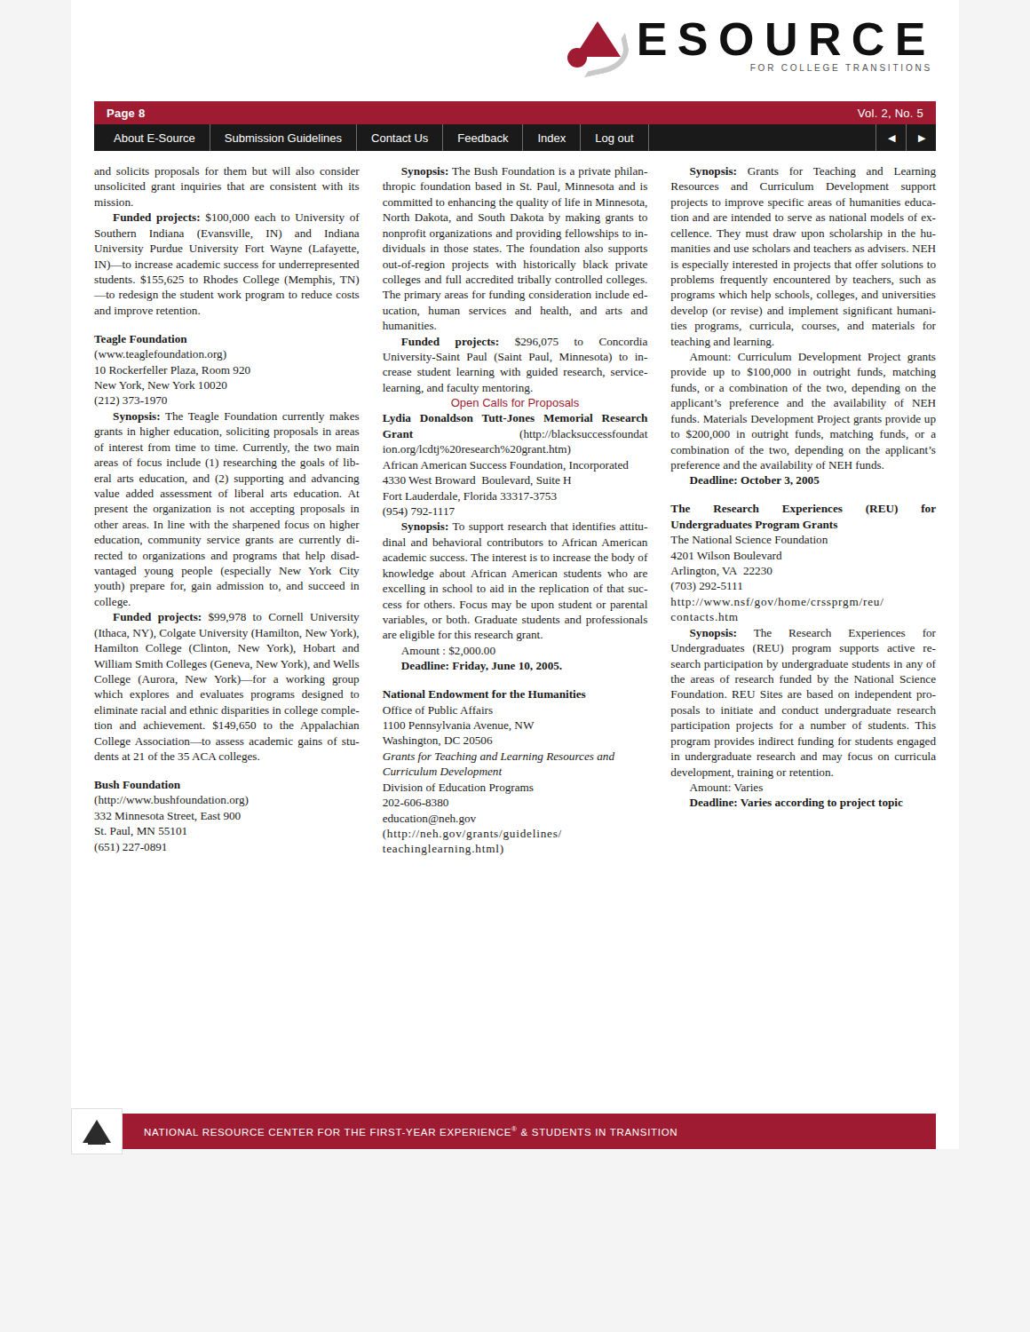ESOURCE
FOR COLLEGE TRANSITIONS
Page 8
Vol. 2, No. 5
About E-Source Submission Guidelines Contact Us Feedback Index Log out
◀ ▶
and solicits proposals for them but will also consider unsolicited grant inquiries that are consistent with its mission.
Funded projects: $100,000 each to University of Southern Indiana (Evansville, IN) and Indiana University Purdue University Fort Wayne (Lafayette, IN)—to increase academic success for underrepresented students. $155,625 to Rhodes College (Memphis, TN)—to redesign the student work program to reduce costs and improve retention.
Teagle Foundation
(www.teaglefoundation.org)
10 Rockerfeller Plaza, Room 920
New York, New York 10020
(212) 373-1970
Synopsis: The Teagle Foundation currently makes grants in higher education, soliciting proposals in areas of interest from time to time. Currently, the two main areas of focus include (1) researching the goals of liberal arts education, and (2) supporting and advancing value added assessment of liberal arts education. At present the organization is not accepting proposals in other areas. In line with the sharpened focus on higher education, community service grants are currently directed to organizations and programs that help disadvantaged young people (especially New York City youth) prepare for, gain admission to, and succeed in college.
Funded projects: $99,978 to Cornell University (Ithaca, NY), Colgate University (Hamilton, New York), Hamilton College (Clinton, New York), Hobart and William Smith Colleges (Geneva, New York), and Wells College (Aurora, New York)—for a working group which explores and evaluates programs designed to eliminate racial and ethnic disparities in college completion and achievement. $149,650 to the Appalachian College Association—to assess academic gains of students at 21 of the 35 ACA colleges.
Bush Foundation
(http://www.bushfoundation.org)
332 Minnesota Street, East 900
St. Paul, MN 55101
(651) 227-0891
Synopsis: The Bush Foundation is a private philanthropic foundation based in St. Paul, Minnesota and is committed to enhancing the quality of life in Minnesota, North Dakota, and South Dakota by making grants to nonprofit organizations and providing fellowships to individuals in those states. The foundation also supports out-of-region projects with historically black private colleges and full accredited tribally controlled colleges. The primary areas for funding consideration include education, human services and health, and arts and humanities.
Funded projects: $296,075 to Concordia University-Saint Paul (Saint Paul, Minnesota) to increase student learning with guided research, service-learning, and faculty mentoring.
Open Calls for Proposals
Lydia Donaldson Tutt-Jones Memorial Research Grant (http://blacksuccessfoundat ion.org/lcdtj%20research%20grant.htm)
African American Success Foundation, Incorporated
4330 West Broward Boulevard, Suite H
Fort Lauderdale, Florida 33317-3753
(954) 792-1117
Synopsis: To support research that identifies attitudinal and behavioral contributors to African American academic success. The interest is to increase the body of knowledge about African American students who are excelling in school to aid in the replication of that success for others. Focus may be upon student or parental variables, or both. Graduate students and professionals are eligible for this research grant.
Amount : $2,000.00
Deadline: Friday, June 10, 2005.
National Endowment for the Humanities
Office of Public Affairs
1100 Pennsylvania Avenue, NW
Washington, DC 20506
Grants for Teaching and Learning Resources and Curriculum Development
Division of Education Programs
202-606-8380
education@neh.gov
(http://neh.gov/grants/guidelines/ teachinglearning.html)
Synopsis: Grants for Teaching and Learning Resources and Curriculum Development support projects to improve specific areas of humanities education and are intended to serve as national models of excellence. They must draw upon scholarship in the humanities and use scholars and teachers as advisers. NEH is especially interested in projects that offer solutions to problems frequently encountered by teachers, such as programs which help schools, colleges, and universities develop (or revise) and implement significant humanities programs, curricula, courses, and materials for teaching and learning.
Amount: Curriculum Development Project grants provide up to $100,000 in outright funds, matching funds, or a combination of the two, depending on the applicant’s preference and the availability of NEH funds. Materials Development Project grants provide up to $200,000 in outright funds, matching funds, or a combination of the two, depending on the applicant’s preference and the availability of NEH funds.
Deadline: October 3, 2005
The Research Experiences (REU) for Undergraduates Program Grants
The National Science Foundation
4201 Wilson Boulevard
Arlington, VA 22230
(703) 292-5111
http://www.nsf/gov/home/crssprgm/reu/ contacts.htm
Synopsis: The Research Experiences for Undergraduates (REU) program supports active research participation by undergraduate students in any of the areas of research funded by the National Science Foundation. REU Sites are based on independent proposals to initiate and conduct undergraduate research participation projects for a number of students. This program provides indirect funding for students engaged in undergraduate research and may focus on curricula development, training or retention.
Amount: Varies
Deadline: Varies according to project topic
National Resource Center for The First-Year Experience® & Students in Transition